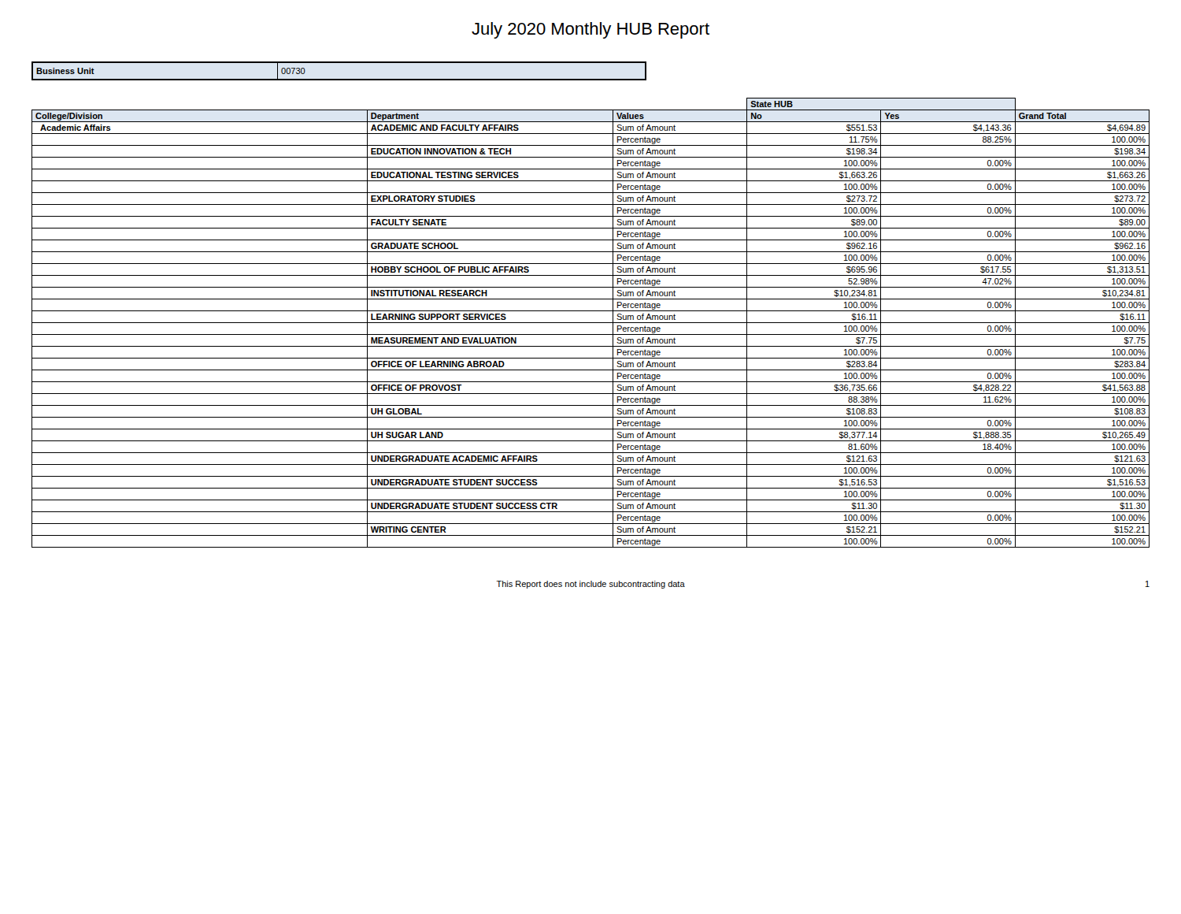July 2020 Monthly HUB Report
| Business Unit | 00730 |
| | | | State HUB | |
| College/Division | Department | Values | No | Yes | Grand Total |
| Academic Affairs | ACADEMIC AND FACULTY AFFAIRS | Sum of Amount | $551.53 | $4,143.36 | $4,694.89 |
| | | Percentage | 11.75% | 88.25% | 100.00% |
| | EDUCATION INNOVATION & TECH | Sum of Amount | $198.34 | | $198.34 |
| | | Percentage | 100.00% | 0.00% | 100.00% |
| | EDUCATIONAL TESTING SERVICES | Sum of Amount | $1,663.26 | | $1,663.26 |
| | | Percentage | 100.00% | 0.00% | 100.00% |
| | EXPLORATORY STUDIES | Sum of Amount | $273.72 | | $273.72 |
| | | Percentage | 100.00% | 0.00% | 100.00% |
| | FACULTY SENATE | Sum of Amount | $89.00 | | $89.00 |
| | | Percentage | 100.00% | 0.00% | 100.00% |
| | GRADUATE SCHOOL | Sum of Amount | $962.16 | | $962.16 |
| | | Percentage | 100.00% | 0.00% | 100.00% |
| | HOBBY SCHOOL OF PUBLIC AFFAIRS | Sum of Amount | $695.96 | $617.55 | $1,313.51 |
| | | Percentage | 52.98% | 47.02% | 100.00% |
| | INSTITUTIONAL RESEARCH | Sum of Amount | $10,234.81 | | $10,234.81 |
| | | Percentage | 100.00% | 0.00% | 100.00% |
| | LEARNING SUPPORT SERVICES | Sum of Amount | $16.11 | | $16.11 |
| | | Percentage | 100.00% | 0.00% | 100.00% |
| | MEASUREMENT AND EVALUATION | Sum of Amount | $7.75 | | $7.75 |
| | | Percentage | 100.00% | 0.00% | 100.00% |
| | OFFICE OF LEARNING ABROAD | Sum of Amount | $283.84 | | $283.84 |
| | | Percentage | 100.00% | 0.00% | 100.00% |
| | OFFICE OF PROVOST | Sum of Amount | $36,735.66 | $4,828.22 | $41,563.88 |
| | | Percentage | 88.38% | 11.62% | 100.00% |
| | UH GLOBAL | Sum of Amount | $108.83 | | $108.83 |
| | | Percentage | 100.00% | 0.00% | 100.00% |
| | UH SUGAR LAND | Sum of Amount | $8,377.14 | $1,888.35 | $10,265.49 |
| | | Percentage | 81.60% | 18.40% | 100.00% |
| | UNDERGRADUATE ACADEMIC AFFAIRS | Sum of Amount | $121.63 | | $121.63 |
| | | Percentage | 100.00% | 0.00% | 100.00% |
| | UNDERGRADUATE STUDENT SUCCESS | Sum of Amount | $1,516.53 | | $1,516.53 |
| | | Percentage | 100.00% | 0.00% | 100.00% |
| | UNDERGRADUATE STUDENT SUCCESS CTR | Sum of Amount | $11.30 | | $11.30 |
| | | Percentage | 100.00% | 0.00% | 100.00% |
| | WRITING CENTER | Sum of Amount | $152.21 | | $152.21 |
| | | Percentage | 100.00% | 0.00% | 100.00% |
This Report does not include subcontracting data 1